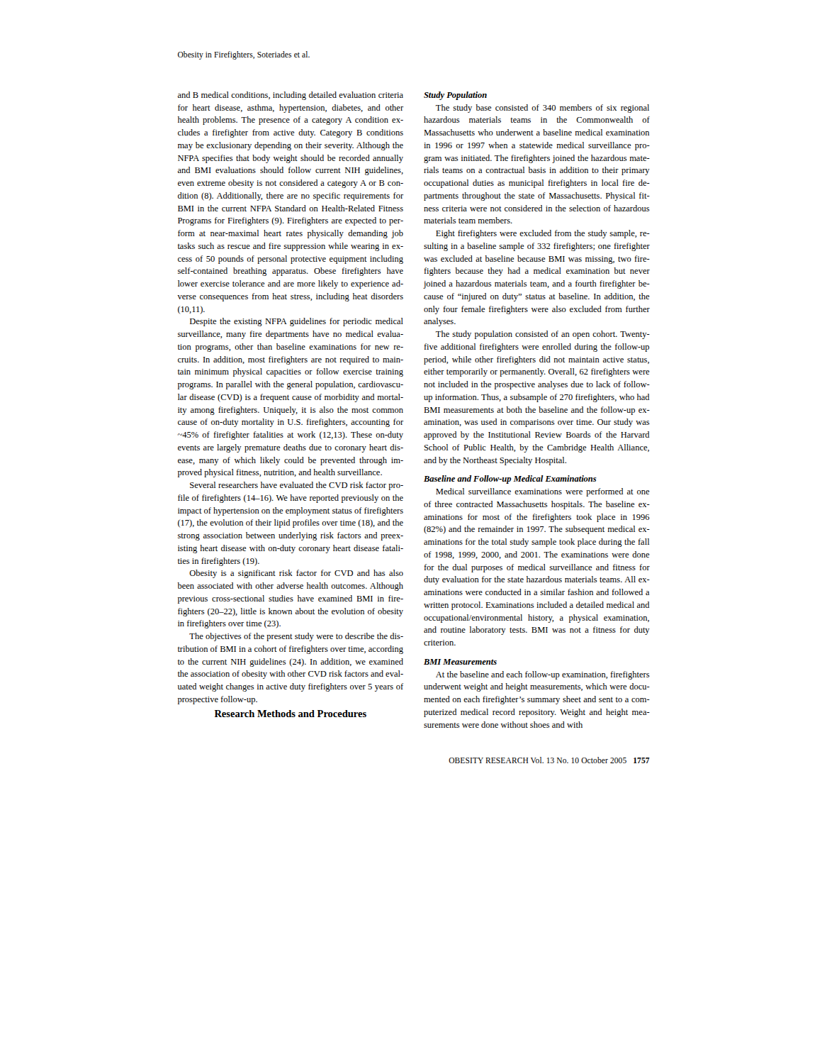Obesity in Firefighters, Soteriades et al.
and B medical conditions, including detailed evaluation criteria for heart disease, asthma, hypertension, diabetes, and other health problems. The presence of a category A condition excludes a firefighter from active duty. Category B conditions may be exclusionary depending on their severity. Although the NFPA specifies that body weight should be recorded annually and BMI evaluations should follow current NIH guidelines, even extreme obesity is not considered a category A or B condition (8). Additionally, there are no specific requirements for BMI in the current NFPA Standard on Health-Related Fitness Programs for Firefighters (9). Firefighters are expected to perform at near-maximal heart rates physically demanding job tasks such as rescue and fire suppression while wearing in excess of 50 pounds of personal protective equipment including self-contained breathing apparatus. Obese firefighters have lower exercise tolerance and are more likely to experience adverse consequences from heat stress, including heat disorders (10,11).
Despite the existing NFPA guidelines for periodic medical surveillance, many fire departments have no medical evaluation programs, other than baseline examinations for new recruits. In addition, most firefighters are not required to maintain minimum physical capacities or follow exercise training programs. In parallel with the general population, cardiovascular disease (CVD) is a frequent cause of morbidity and mortality among firefighters. Uniquely, it is also the most common cause of on-duty mortality in U.S. firefighters, accounting for ~45% of firefighter fatalities at work (12,13). These on-duty events are largely premature deaths due to coronary heart disease, many of which likely could be prevented through improved physical fitness, nutrition, and health surveillance.
Several researchers have evaluated the CVD risk factor profile of firefighters (14–16). We have reported previously on the impact of hypertension on the employment status of firefighters (17), the evolution of their lipid profiles over time (18), and the strong association between underlying risk factors and preexisting heart disease with on-duty coronary heart disease fatalities in firefighters (19).
Obesity is a significant risk factor for CVD and has also been associated with other adverse health outcomes. Although previous cross-sectional studies have examined BMI in firefighters (20–22), little is known about the evolution of obesity in firefighters over time (23).
The objectives of the present study were to describe the distribution of BMI in a cohort of firefighters over time, according to the current NIH guidelines (24). In addition, we examined the association of obesity with other CVD risk factors and evaluated weight changes in active duty firefighters over 5 years of prospective follow-up.
Research Methods and Procedures
Study Population
The study base consisted of 340 members of six regional hazardous materials teams in the Commonwealth of Massachusetts who underwent a baseline medical examination in 1996 or 1997 when a statewide medical surveillance program was initiated. The firefighters joined the hazardous materials teams on a contractual basis in addition to their primary occupational duties as municipal firefighters in local fire departments throughout the state of Massachusetts. Physical fitness criteria were not considered in the selection of hazardous materials team members.
Eight firefighters were excluded from the study sample, resulting in a baseline sample of 332 firefighters; one firefighter was excluded at baseline because BMI was missing, two firefighters because they had a medical examination but never joined a hazardous materials team, and a fourth firefighter because of “injured on duty” status at baseline. In addition, the only four female firefighters were also excluded from further analyses.
The study population consisted of an open cohort. Twenty-five additional firefighters were enrolled during the follow-up period, while other firefighters did not maintain active status, either temporarily or permanently. Overall, 62 firefighters were not included in the prospective analyses due to lack of follow-up information. Thus, a subsample of 270 firefighters, who had BMI measurements at both the baseline and the follow-up examination, was used in comparisons over time. Our study was approved by the Institutional Review Boards of the Harvard School of Public Health, by the Cambridge Health Alliance, and by the Northeast Specialty Hospital.
Baseline and Follow-up Medical Examinations
Medical surveillance examinations were performed at one of three contracted Massachusetts hospitals. The baseline examinations for most of the firefighters took place in 1996 (82%) and the remainder in 1997. The subsequent medical examinations for the total study sample took place during the fall of 1998, 1999, 2000, and 2001. The examinations were done for the dual purposes of medical surveillance and fitness for duty evaluation for the state hazardous materials teams. All examinations were conducted in a similar fashion and followed a written protocol. Examinations included a detailed medical and occupational/environmental history, a physical examination, and routine laboratory tests. BMI was not a fitness for duty criterion.
BMI Measurements
At the baseline and each follow-up examination, firefighters underwent weight and height measurements, which were documented on each firefighter’s summary sheet and sent to a computerized medical record repository. Weight and height measurements were done without shoes and with
OBESITY RESEARCH Vol. 13 No. 10 October 2005 1757